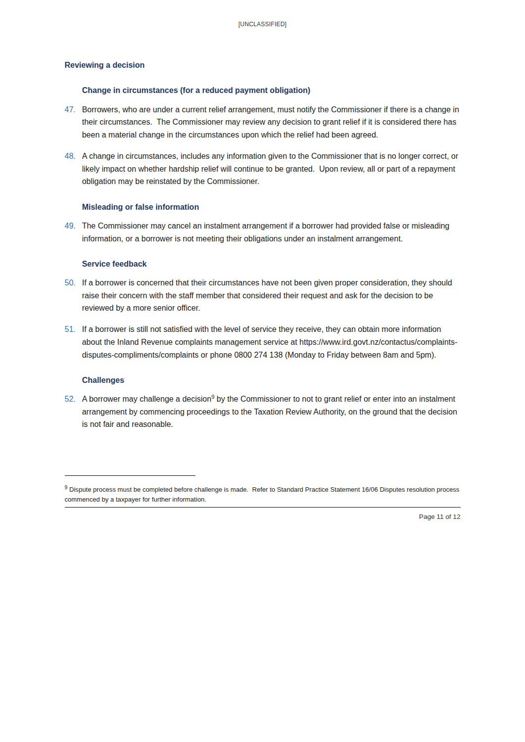[UNCLASSIFIED]
Reviewing a decision
Change in circumstances (for a reduced payment obligation)
47. Borrowers, who are under a current relief arrangement, must notify the Commissioner if there is a change in their circumstances. The Commissioner may review any decision to grant relief if it is considered there has been a material change in the circumstances upon which the relief had been agreed.
48. A change in circumstances, includes any information given to the Commissioner that is no longer correct, or likely impact on whether hardship relief will continue to be granted. Upon review, all or part of a repayment obligation may be reinstated by the Commissioner.
Misleading or false information
49. The Commissioner may cancel an instalment arrangement if a borrower had provided false or misleading information, or a borrower is not meeting their obligations under an instalment arrangement.
Service feedback
50. If a borrower is concerned that their circumstances have not been given proper consideration, they should raise their concern with the staff member that considered their request and ask for the decision to be reviewed by a more senior officer.
51. If a borrower is still not satisfied with the level of service they receive, they can obtain more information about the Inland Revenue complaints management service at https://www.ird.govt.nz/contactus/complaints-disputes-compliments/complaints or phone 0800 274 138 (Monday to Friday between 8am and 5pm).
Challenges
52. A borrower may challenge a decision9 by the Commissioner to not to grant relief or enter into an instalment arrangement by commencing proceedings to the Taxation Review Authority, on the ground that the decision is not fair and reasonable.
9 Dispute process must be completed before challenge is made. Refer to Standard Practice Statement 16/06 Disputes resolution process commenced by a taxpayer for further information.
Page 11 of 12